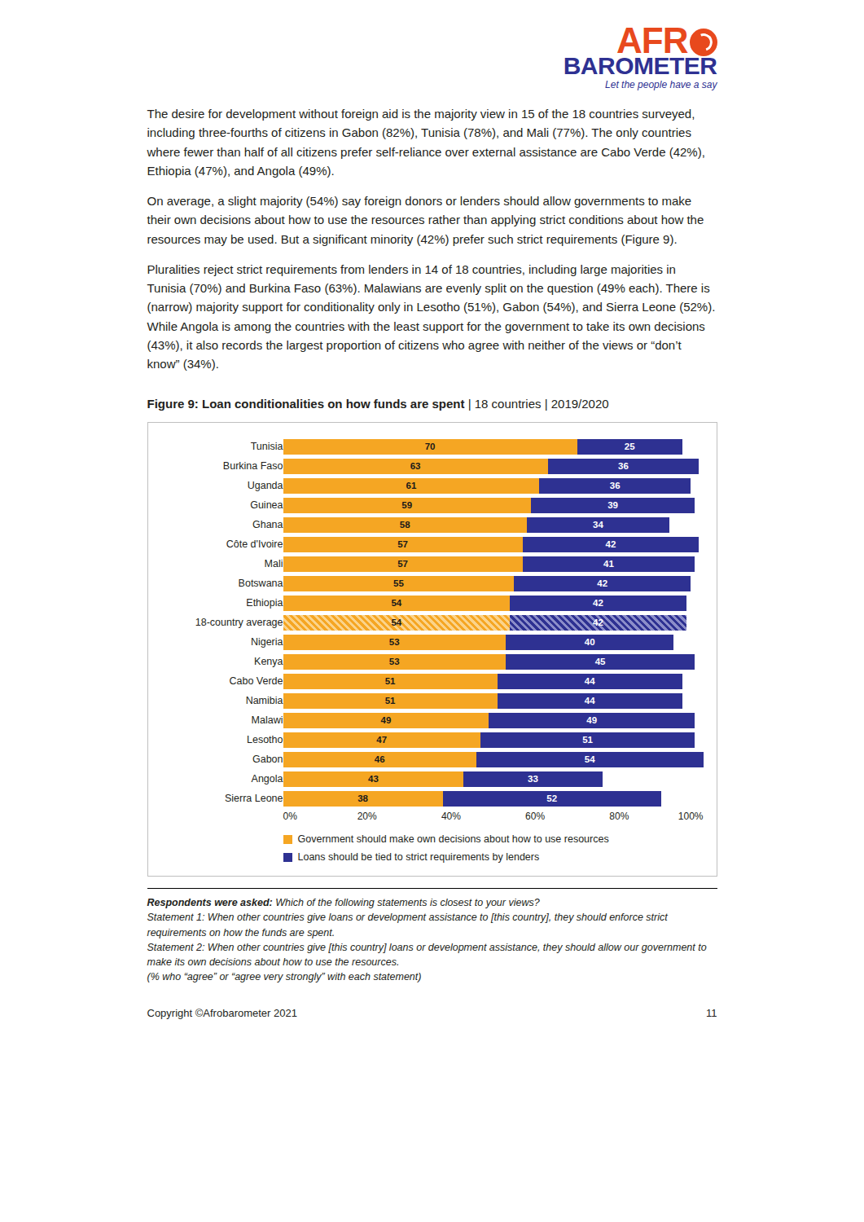AFR
BAROMETER
Let the people have a say
The desire for development without foreign aid is the majority view in 15 of the 18 countries surveyed, including three-fourths of citizens in Gabon (82%), Tunisia (78%), and Mali (77%). The only countries where fewer than half of all citizens prefer self-reliance over external assistance are Cabo Verde (42%), Ethiopia (47%), and Angola (49%).
On average, a slight majority (54%) say foreign donors or lenders should allow governments to make their own decisions about how to use the resources rather than applying strict conditions about how the resources may be used. But a significant minority (42%) prefer such strict requirements (Figure 9).
Pluralities reject strict requirements from lenders in 14 of 18 countries, including large majorities in Tunisia (70%) and Burkina Faso (63%). Malawians are evenly split on the question (49% each). There is (narrow) majority support for conditionality only in Lesotho (51%), Gabon (54%), and Sierra Leone (52%). While Angola is among the countries with the least support for the government to take its own decisions (43%), it also records the largest proportion of citizens who agree with neither of the views or “don’t know” (34%).
Figure 9: Loan conditionalities on how funds are spent | 18 countries | 2019/2020
| Tunisia | 70 25 |
| Burkina Faso | 63 36 |
| Uganda | 61 36 |
| Guinea | 59 39 |
| Ghana | 58 34 |
| Côte d'Ivoire | 57 42 |
| Mali | 57 41 |
| Botswana | 55 42 |
| Ethiopia | 54 42 |
| 18-country average | 54 42 |
| Nigeria | 53 40 |
| Kenya | 53 45 |
| Cabo Verde | 51 44 |
| Namibia | 51 44 |
| Malawi | 49 49 |
| Lesotho | 47 51 |
| Gabon | 46 54 |
| Angola | 43 33 |
| Sierra Leone | 38 52 |
0% 20% 40% 60% 80% 100%
Government should make own decisions about how to use resources
Loans should be tied to strict requirements by lenders
Respondents were asked: Which of the following statements is closest to your views?
Statement 1: When other countries give loans or development assistance to [this country], they should enforce strict requirements on how the funds are spent.
Statement 2: When other countries give [this country] loans or development assistance, they should allow our government to make its own decisions about how to use the resources.
(% who “agree” or “agree very strongly” with each statement)
Copyright ©Afrobarometer 2021
11